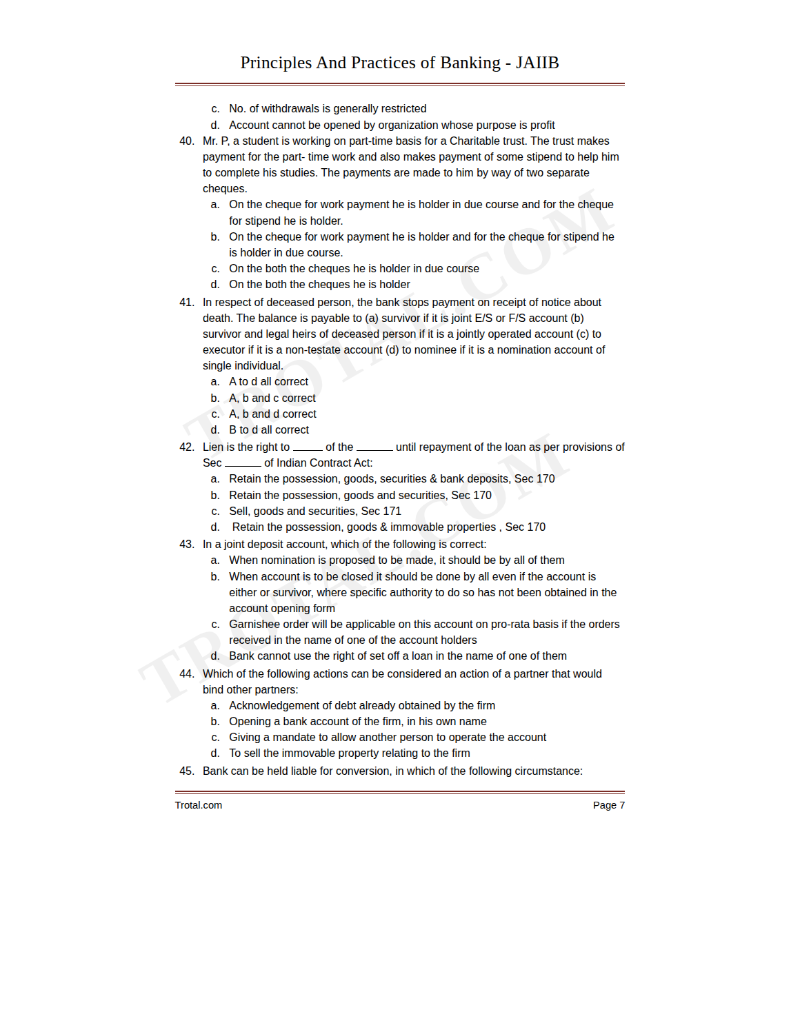TROTAL.COM
TROTAL.COM
Principles And Practices of Banking - JAIIB
c. No. of withdrawals is generally restricted
d. Account cannot be opened by organization whose purpose is profit
40. Mr. P, a student is working on part-time basis for a Charitable trust. The trust makes payment for the part- time work and also makes payment of some stipend to help him to complete his studies. The payments are made to him by way of two separate cheques.
a. On the cheque for work payment he is holder in due course and for the cheque for stipend he is holder.
b. On the cheque for work payment he is holder and for the cheque for stipend he is holder in due course.
c. On the both the cheques he is holder in due course
d. On the both the cheques he is holder
41. In respect of deceased person, the bank stops payment on receipt of notice about death. The balance is payable to (a) survivor if it is joint E/S or F/S account (b) survivor and legal heirs of deceased person if it is a jointly operated account (c) to executor if it is a non-testate account (d) to nominee if it is a nomination account of single individual.
a. A to d all correct
b. A, b and c correct
c. A, b and d correct
d. B to d all correct
42. Lien is the right to of the until repayment of the loan as per provisions of Sec of Indian Contract Act:
a. Retain the possession, goods, securities & bank deposits, Sec 170
b. Retain the possession, goods and securities, Sec 170
c. Sell, goods and securities, Sec 171
d. Retain the possession, goods & immovable properties , Sec 170
43. In a joint deposit account, which of the following is correct:
a. When nomination is proposed to be made, it should be by all of them
b. When account is to be closed it should be done by all even if the account is either or survivor, where specific authority to do so has not been obtained in the account opening form
c. Garnishee order will be applicable on this account on pro-rata basis if the orders received in the name of one of the account holders
d. Bank cannot use the right of set off a loan in the name of one of them
44. Which of the following actions can be considered an action of a partner that would bind other partners:
a. Acknowledgement of debt already obtained by the firm
b. Opening a bank account of the firm, in his own name
c. Giving a mandate to allow another person to operate the account
d. To sell the immovable property relating to the firm
45. Bank can be held liable for conversion, in which of the following circumstance:
Trotal.com Page 7